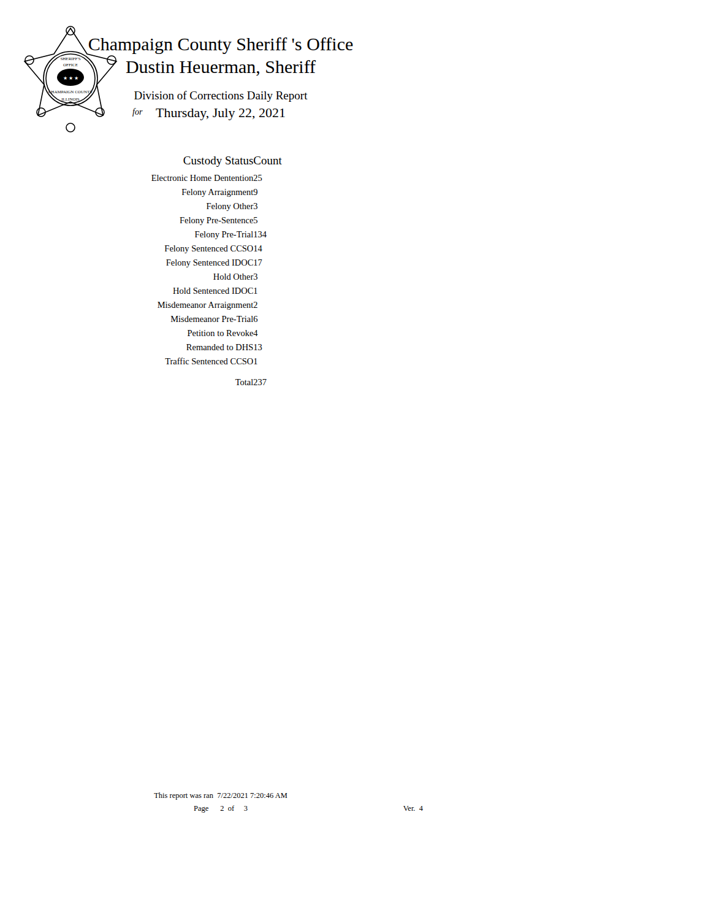SHERIFF'S OFFICE CHAMPAIGN COUNTY ILLINOIS ★ ★ ★
Champaign County Sheriff 's Office
Dustin Heuerman, Sheriff
Division of Corrections Daily Report
for Thursday, July 22, 2021
| Custody Status | Count |
| Electronic Home Dentention | 25 |
| Felony Arraignment | 9 |
| Felony Other | 3 |
| Felony Pre-Sentence | 5 |
| Felony Pre-Trial | 134 |
| Felony Sentenced CCSO | 14 |
| Felony Sentenced IDOC | 17 |
| Hold Other | 3 |
| Hold Sentenced IDOC | 1 |
| Misdemeanor Arraignment | 2 |
| Misdemeanor Pre-Trial | 6 |
| Petition to Revoke | 4 |
| Remanded to DHS | 13 |
| Traffic Sentenced CCSO | 1 |
| Total | 237 |
This report was ran 7/22/2021 7:20:46 AM
Page 2 of 3 Ver. 4